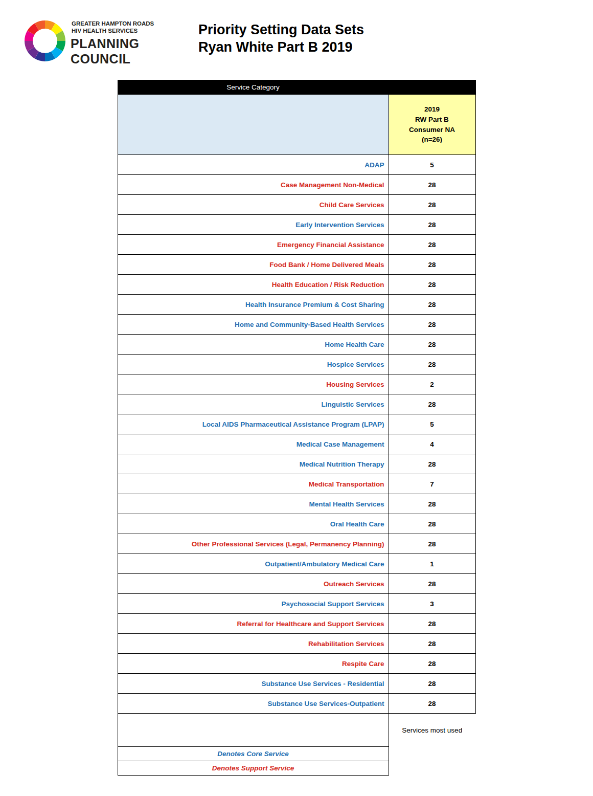GREATER HAMPTON ROADS HIV HEALTH SERVICES PLANNING COUNCIL
Priority Setting Data Sets
Ryan White Part B 2019
| Service Category | |
| | 2019 RW Part B Consumer NA (n=26) |
| ADAP | 5 |
| Case Management Non-Medical | 28 |
| Child Care Services | 28 |
| Early Intervention Services | 28 |
| Emergency Financial Assistance | 28 |
| Food Bank / Home Delivered Meals | 28 |
| Health Education / Risk Reduction | 28 |
| Health Insurance Premium & Cost Sharing | 28 |
| Home and Community-Based Health Services | 28 |
| Home Health Care | 28 |
| Hospice Services | 28 |
| Housing Services | 2 |
| Linguistic Services | 28 |
| Local AIDS Pharmaceutical Assistance Program (LPAP) | 5 |
| Medical Case Management | 4 |
| Medical Nutrition Therapy | 28 |
| Medical Transportation | 7 |
| Mental Health Services | 28 |
| Oral Health Care | 28 |
| Other Professional Services (Legal, Permanency Planning) | 28 |
| Outpatient/Ambulatory Medical Care | 1 |
| Outreach Services | 28 |
| Psychosocial Support Services | 3 |
| Referral for Healthcare and Support Services | 28 |
| Rehabilitation Services | 28 |
| Respite Care | 28 |
| Substance Use Services - Residential | 28 |
| Substance Use Services-Outpatient | 28 |
| | Services most used |
| Denotes Core Service | |
| Denotes Support Service | |